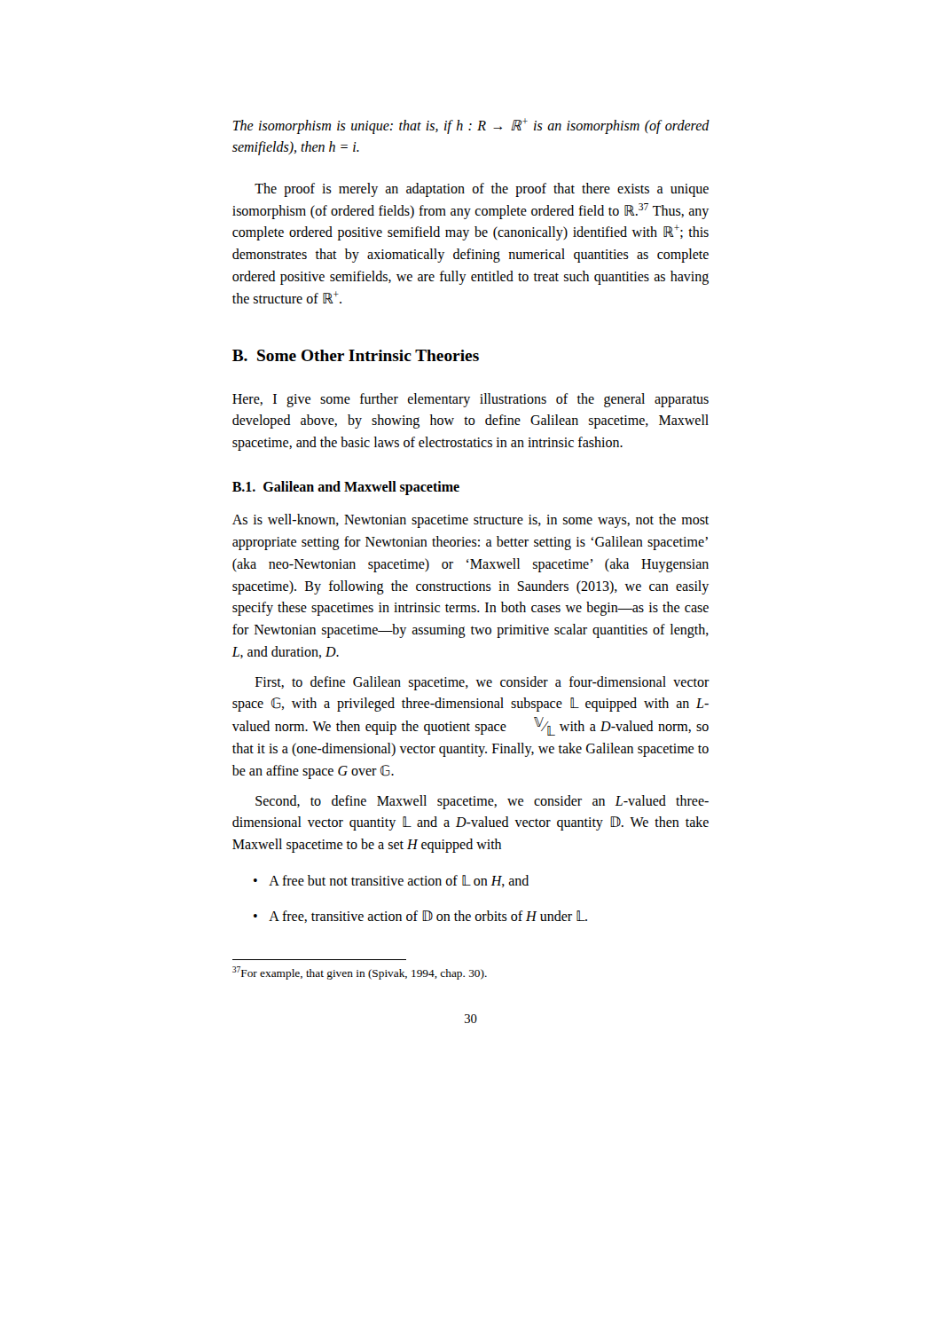The isomorphism is unique: that is, if h : R → ℝ+ is an isomorphism (of ordered semifields), then h = i.
The proof is merely an adaptation of the proof that there exists a unique isomorphism (of ordered fields) from any complete ordered field to ℝ.37 Thus, any complete ordered positive semifield may be (canonically) identified with ℝ+; this demonstrates that by axiomatically defining numerical quantities as complete ordered positive semifields, we are fully entitled to treat such quantities as having the structure of ℝ+.
B. Some Other Intrinsic Theories
Here, I give some further elementary illustrations of the general apparatus developed above, by showing how to define Galilean spacetime, Maxwell spacetime, and the basic laws of electrostatics in an intrinsic fashion.
B.1. Galilean and Maxwell spacetime
As is well-known, Newtonian spacetime structure is, in some ways, not the most appropriate setting for Newtonian theories: a better setting is ‘Galilean spacetime’ (aka neo-Newtonian spacetime) or ‘Maxwell spacetime’ (aka Huygensian spacetime). By following the constructions in Saunders (2013), we can easily specify these spacetimes in intrinsic terms. In both cases we begin—as is the case for Newtonian spacetime—by assuming two primitive scalar quantities of length, L, and duration, D.
First, to define Galilean spacetime, we consider a four-dimensional vector space 𝔾, with a privileged three-dimensional subspace 𝕃 equipped with an L-valued norm. We then equip the quotient space 𝕍⁄𝕃 with a D-valued norm, so that it is a (one-dimensional) vector quantity. Finally, we take Galilean spacetime to be an affine space G over 𝔾.
Second, to define Maxwell spacetime, we consider an L-valued three-dimensional vector quantity 𝕃 and a D-valued vector quantity 𝔻. We then take Maxwell spacetime to be a set H equipped with
A free but not transitive action of 𝕃 on H, and
A free, transitive action of 𝔻 on the orbits of H under 𝕃.
37For example, that given in (Spivak, 1994, chap. 30).
30